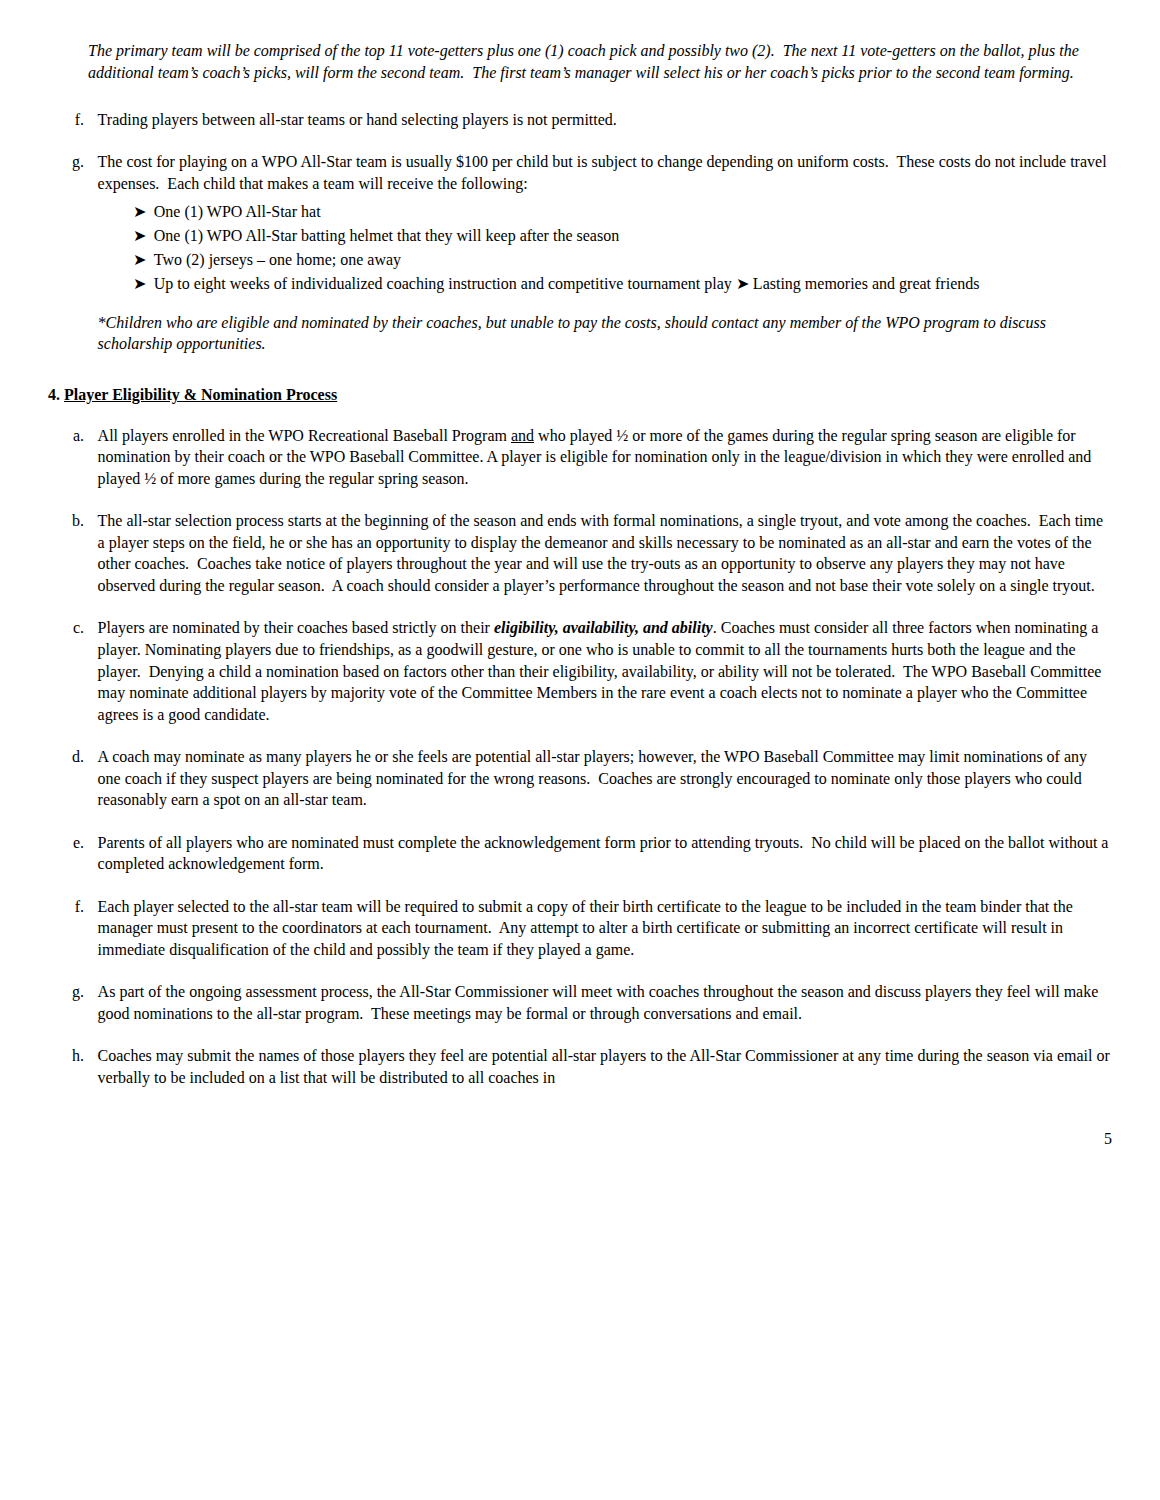The primary team will be comprised of the top 11 vote-getters plus one (1) coach pick and possibly two (2). The next 11 vote-getters on the ballot, plus the additional team’s coach’s picks, will form the second team. The first team’s manager will select his or her coach’s picks prior to the second team forming.
Trading players between all-star teams or hand selecting players is not permitted.
The cost for playing on a WPO All-Star team is usually $100 per child but is subject to change depending on uniform costs. These costs do not include travel expenses. Each child that makes a team will receive the following:
One (1) WPO All-Star hat
One (1) WPO All-Star batting helmet that they will keep after the season
Two (2) jerseys – one home; one away
Up to eight weeks of individualized coaching instruction and competitive tournament play Lasting memories and great friends
*Children who are eligible and nominated by their coaches, but unable to pay the costs, should contact any member of the WPO program to discuss scholarship opportunities.
4. Player Eligibility & Nomination Process
All players enrolled in the WPO Recreational Baseball Program and who played ½ or more of the games during the regular spring season are eligible for nomination by their coach or the WPO Baseball Committee. A player is eligible for nomination only in the league/division in which they were enrolled and played ½ of more games during the regular spring season.
The all-star selection process starts at the beginning of the season and ends with formal nominations, a single tryout, and vote among the coaches. Each time a player steps on the field, he or she has an opportunity to display the demeanor and skills necessary to be nominated as an all-star and earn the votes of the other coaches. Coaches take notice of players throughout the year and will use the try-outs as an opportunity to observe any players they may not have observed during the regular season. A coach should consider a player’s performance throughout the season and not base their vote solely on a single tryout.
Players are nominated by their coaches based strictly on their eligibility, availability, and ability. Coaches must consider all three factors when nominating a player. Nominating players due to friendships, as a goodwill gesture, or one who is unable to commit to all the tournaments hurts both the league and the player. Denying a child a nomination based on factors other than their eligibility, availability, or ability will not be tolerated. The WPO Baseball Committee may nominate additional players by majority vote of the Committee Members in the rare event a coach elects not to nominate a player who the Committee agrees is a good candidate.
A coach may nominate as many players he or she feels are potential all-star players; however, the WPO Baseball Committee may limit nominations of any one coach if they suspect players are being nominated for the wrong reasons. Coaches are strongly encouraged to nominate only those players who could reasonably earn a spot on an all-star team.
Parents of all players who are nominated must complete the acknowledgement form prior to attending tryouts. No child will be placed on the ballot without a completed acknowledgement form.
Each player selected to the all-star team will be required to submit a copy of their birth certificate to the league to be included in the team binder that the manager must present to the coordinators at each tournament. Any attempt to alter a birth certificate or submitting an incorrect certificate will result in immediate disqualification of the child and possibly the team if they played a game.
As part of the ongoing assessment process, the All-Star Commissioner will meet with coaches throughout the season and discuss players they feel will make good nominations to the all-star program. These meetings may be formal or through conversations and email.
Coaches may submit the names of those players they feel are potential all-star players to the All-Star Commissioner at any time during the season via email or verbally to be included on a list that will be distributed to all coaches in
5